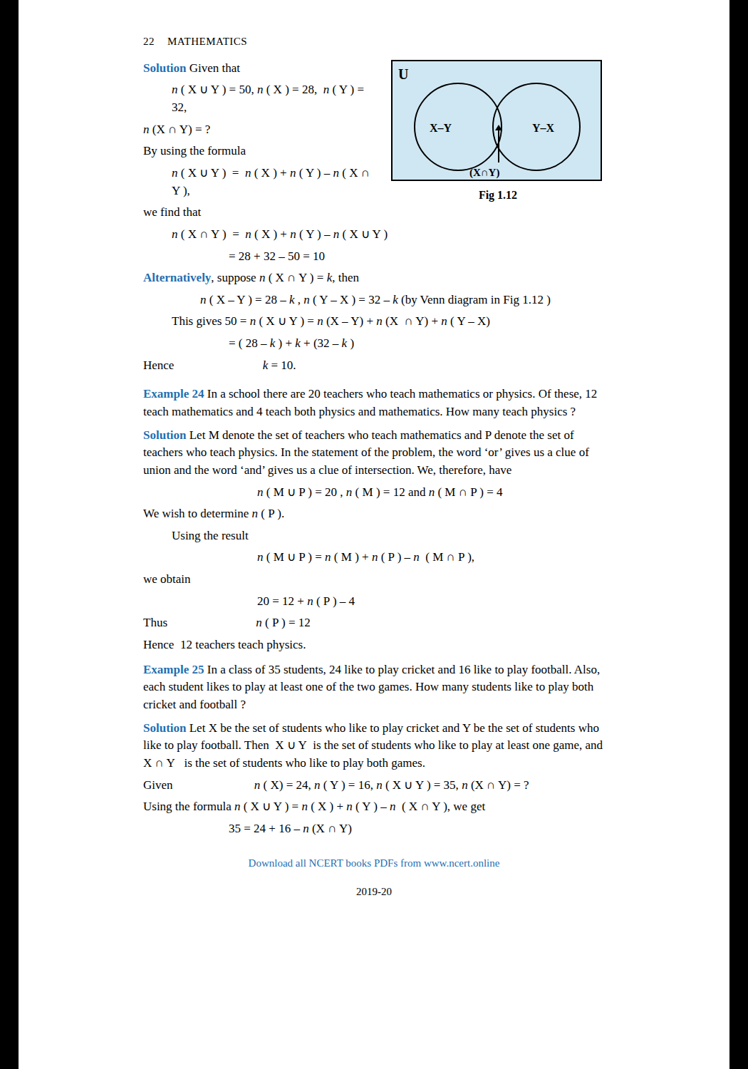22 MATHEMATICS
U
X–Y Y–X
(X∩Y)
Fig 1.12
Solution Given that
n ( X ∪ Y ) = 50, n ( X ) = 28, n ( Y ) = 32,
n (X ∩ Y) = ?
By using the formula
n ( X ∪ Y ) = n ( X ) + n ( Y ) – n ( X ∩ Y ),
we find that
n ( X ∩ Y ) = n ( X ) + n ( Y ) – n ( X ∪ Y )
= 28 + 32 – 50 = 10
Alternatively, suppose n ( X ∩ Y ) = k, then
n ( X – Y ) = 28 – k , n ( Y – X ) = 32 – k (by Venn diagram in Fig 1.12 )
This gives 50 = n ( X ∪ Y ) = n (X – Y) + n (X ∩ Y) + n ( Y – X)
= ( 28 – k ) + k + (32 – k )
Hence k = 10.
Example 24 In a school there are 20 teachers who teach mathematics or physics. Of these, 12 teach mathematics and 4 teach both physics and mathematics. How many teach physics ?
Solution Let M denote the set of teachers who teach mathematics and P denote the set of teachers who teach physics. In the statement of the problem, the word ‘or’ gives us a clue of union and the word ‘and’ gives us a clue of intersection. We, therefore, have
n ( M ∪ P ) = 20 , n ( M ) = 12 and n ( M ∩ P ) = 4
We wish to determine n ( P ).
Using the result
n ( M ∪ P ) = n ( M ) + n ( P ) – n ( M ∩ P ),
we obtain
20 = 12 + n ( P ) – 4
Thus n ( P ) = 12
Hence 12 teachers teach physics.
Example 25 In a class of 35 students, 24 like to play cricket and 16 like to play football. Also, each student likes to play at least one of the two games. How many students like to play both cricket and football ?
Solution Let X be the set of students who like to play cricket and Y be the set of students who like to play football. Then X ∪ Y is the set of students who like to play at least one game, and X ∩ Y is the set of students who like to play both games.
Given n ( X) = 24, n ( Y ) = 16, n ( X ∪ Y ) = 35, n (X ∩ Y) = ?
Using the formula n ( X ∪ Y ) = n ( X ) + n ( Y ) – n ( X ∩ Y ), we get
35 = 24 + 16 – n (X ∩ Y)
Download all NCERT books PDFs from www.ncert.online
2019-20